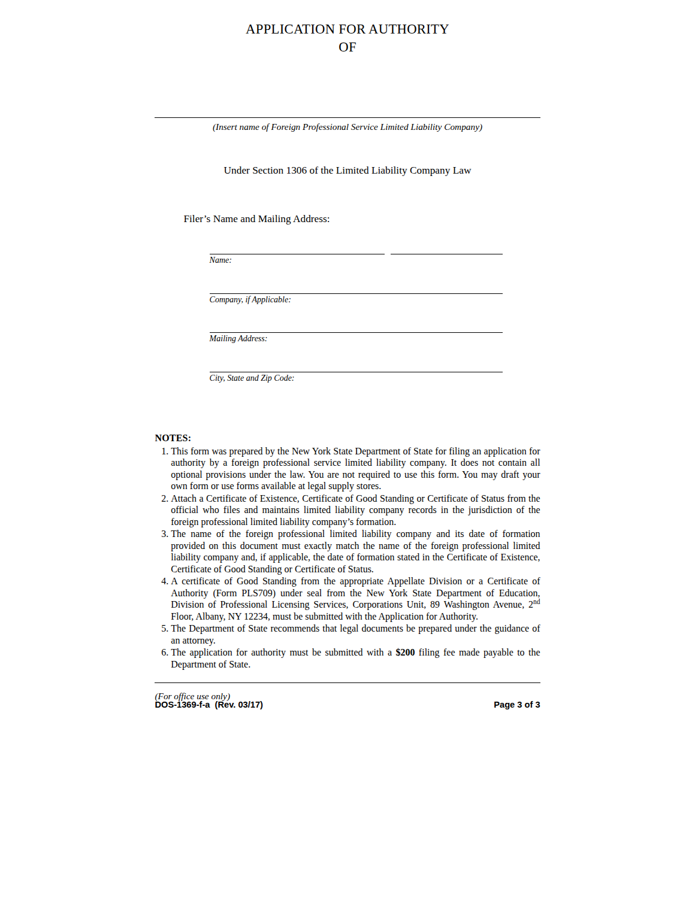APPLICATION FOR AUTHORITY
OF
(Insert name of Foreign Professional Service Limited Liability Company)
Under Section 1306 of the Limited Liability Company Law
Filer’s Name and Mailing Address:
Name:
Company, if Applicable:
Mailing Address:
City, State and Zip Code:
NOTES:
This form was prepared by the New York State Department of State for filing an application for authority by a foreign professional service limited liability company. It does not contain all optional provisions under the law. You are not required to use this form. You may draft your own form or use forms available at legal supply stores.
Attach a Certificate of Existence, Certificate of Good Standing or Certificate of Status from the official who files and maintains limited liability company records in the jurisdiction of the foreign professional limited liability company’s formation.
The name of the foreign professional limited liability company and its date of formation provided on this document must exactly match the name of the foreign professional limited liability company and, if applicable, the date of formation stated in the Certificate of Existence, Certificate of Good Standing or Certificate of Status.
A certificate of Good Standing from the appropriate Appellate Division or a Certificate of Authority (Form PLS709) under seal from the New York State Department of Education, Division of Professional Licensing Services, Corporations Unit, 89 Washington Avenue, 2nd Floor, Albany, NY 12234, must be submitted with the Application for Authority.
The Department of State recommends that legal documents be prepared under the guidance of an attorney.
The application for authority must be submitted with a $200 filing fee made payable to the Department of State.
(For office use only)
DOS-1369-f-a (Rev. 03/17)
Page 3 of 3